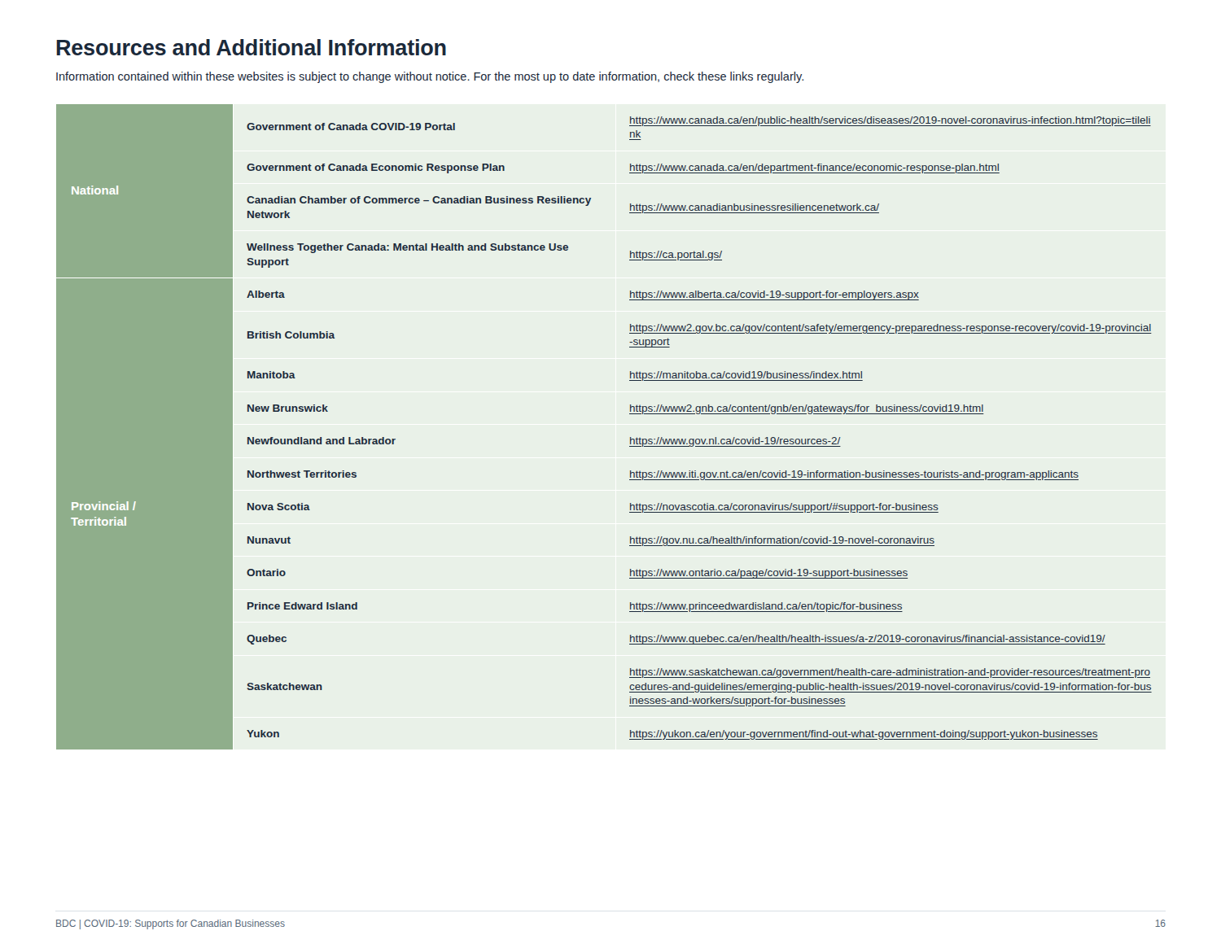Resources and Additional Information
Information contained within these websites is subject to change without notice. For the most up to date information, check these links regularly.
| National | Government of Canada COVID-19 Portal | https://www.canada.ca/en/public-health/services/diseases/2019-novel-coronavirus-infection.html?topic=tilelink |
| Government of Canada Economic Response Plan | https://www.canada.ca/en/department-finance/economic-response-plan.html |
| Canadian Chamber of Commerce – Canadian Business Resiliency Network | https://www.canadianbusinessresiliencenetwork.ca/ |
| Wellness Together Canada: Mental Health and Substance Use Support | https://ca.portal.gs/ |
| Provincial / Territorial | Alberta | https://www.alberta.ca/covid-19-support-for-employers.aspx |
| British Columbia | https://www2.gov.bc.ca/gov/content/safety/emergency-preparedness-response-recovery/covid-19-provincial-support |
| Manitoba | https://manitoba.ca/covid19/business/index.html |
| New Brunswick | https://www2.gnb.ca/content/gnb/en/gateways/for_business/covid19.html |
| Newfoundland and Labrador | https://www.gov.nl.ca/covid-19/resources-2/ |
| Northwest Territories | https://www.iti.gov.nt.ca/en/covid-19-information-businesses-tourists-and-program-applicants |
| Nova Scotia | https://novascotia.ca/coronavirus/support/#support-for-business |
| Nunavut | https://gov.nu.ca/health/information/covid-19-novel-coronavirus |
| Ontario | https://www.ontario.ca/page/covid-19-support-businesses |
| Prince Edward Island | https://www.princeedwardisland.ca/en/topic/for-business |
| Quebec | https://www.quebec.ca/en/health/health-issues/a-z/2019-coronavirus/financial-assistance-covid19/ |
| Saskatchewan | https://www.saskatchewan.ca/government/health-care-administration-and-provider-resources/treatment-procedures-and-guidelines/emerging-public-health-issues/2019-novel-coronavirus/covid-19-information-for-businesses-and-workers/support-for-businesses |
| Yukon | https://yukon.ca/en/your-government/find-out-what-government-doing/support-yukon-businesses |
BDC | COVID-19: Supports for Canadian Businesses 16